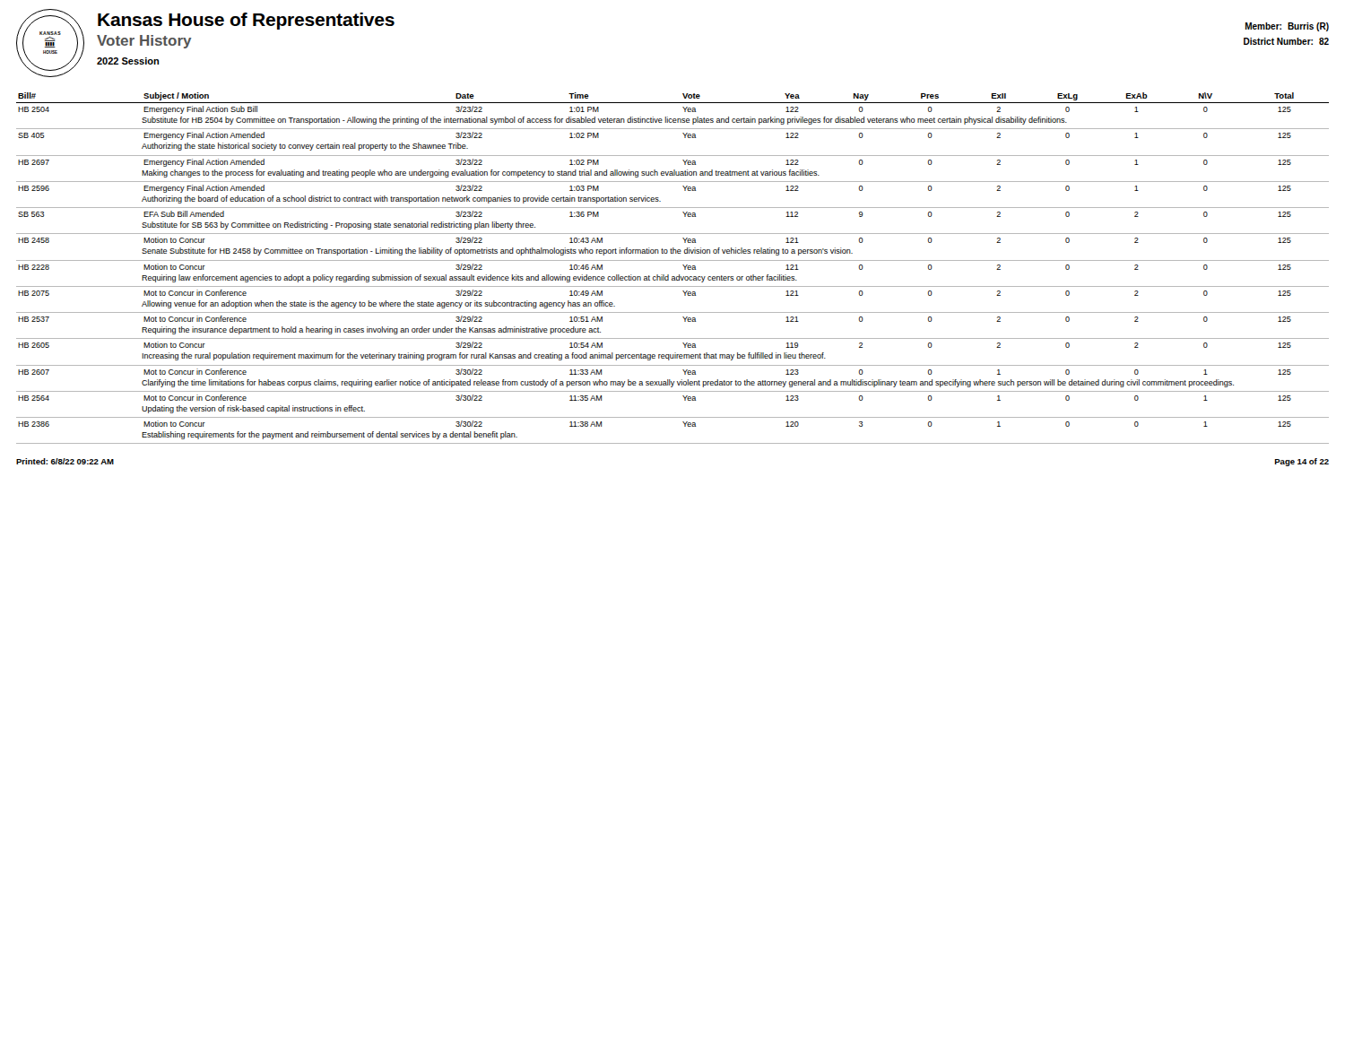KANSAS
🏛
HOUSE
Kansas House of Representatives
Voter History
2022 Session
Member: Burris (R)
District Number: 82
| Bill# | Subject / Motion | Date | Time | Vote | Yea | Nay | Pres | ExII | ExLg | ExAb | N\V | Total |
| --- | --- | --- | --- | --- | --- | --- | --- | --- | --- | --- | --- | --- |
| HB 2504 | Emergency Final Action Sub Bill | 3/23/22 | 1:01 PM | Yea | 122 | 0 | 0 | 2 | 0 | 1 | 0 | 125 |
| | Substitute for HB 2504 by Committee on Transportation - Allowing the printing of the international symbol of access for disabled veteran distinctive license plates and certain parking privileges for disabled veterans who meet certain physical disability definitions. |
| SB 405 | Emergency Final Action Amended | 3/23/22 | 1:02 PM | Yea | 122 | 0 | 0 | 2 | 0 | 1 | 0 | 125 |
| | Authorizing the state historical society to convey certain real property to the Shawnee Tribe. |
| HB 2697 | Emergency Final Action Amended | 3/23/22 | 1:02 PM | Yea | 122 | 0 | 0 | 2 | 0 | 1 | 0 | 125 |
| | Making changes to the process for evaluating and treating people who are undergoing evaluation for competency to stand trial and allowing such evaluation and treatment at various facilities. |
| HB 2596 | Emergency Final Action Amended | 3/23/22 | 1:03 PM | Yea | 122 | 0 | 0 | 2 | 0 | 1 | 0 | 125 |
| | Authorizing the board of education of a school district to contract with transportation network companies to provide certain transportation services. |
| SB 563 | EFA Sub Bill Amended | 3/23/22 | 1:36 PM | Yea | 112 | 9 | 0 | 2 | 0 | 2 | 0 | 125 |
| | Substitute for SB 563 by Committee on Redistricting - Proposing state senatorial redistricting plan liberty three. |
| HB 2458 | Motion to Concur | 3/29/22 | 10:43 AM | Yea | 121 | 0 | 0 | 2 | 0 | 2 | 0 | 125 |
| | Senate Substitute for HB 2458 by Committee on Transportation - Limiting the liability of optometrists and ophthalmologists who report information to the division of vehicles relating to a person's vision. |
| HB 2228 | Motion to Concur | 3/29/22 | 10:46 AM | Yea | 121 | 0 | 0 | 2 | 0 | 2 | 0 | 125 |
| | Requiring law enforcement agencies to adopt a policy regarding submission of sexual assault evidence kits and allowing evidence collection at child advocacy centers or other facilities. |
| HB 2075 | Mot to Concur in Conference | 3/29/22 | 10:49 AM | Yea | 121 | 0 | 0 | 2 | 0 | 2 | 0 | 125 |
| | Allowing venue for an adoption when the state is the agency to be where the state agency or its subcontracting agency has an office. |
| HB 2537 | Mot to Concur in Conference | 3/29/22 | 10:51 AM | Yea | 121 | 0 | 0 | 2 | 0 | 2 | 0 | 125 |
| | Requiring the insurance department to hold a hearing in cases involving an order under the Kansas administrative procedure act. |
| HB 2605 | Motion to Concur | 3/29/22 | 10:54 AM | Yea | 119 | 2 | 0 | 2 | 0 | 2 | 0 | 125 |
| | Increasing the rural population requirement maximum for the veterinary training program for rural Kansas and creating a food animal percentage requirement that may be fulfilled in lieu thereof. |
| HB 2607 | Mot to Concur in Conference | 3/30/22 | 11:33 AM | Yea | 123 | 0 | 0 | 1 | 0 | 0 | 1 | 125 |
| | Clarifying the time limitations for habeas corpus claims, requiring earlier notice of anticipated release from custody of a person who may be a sexually violent predator to the attorney general and a multidisciplinary team and specifying where such person will be detained during civil commitment proceedings. |
| HB 2564 | Mot to Concur in Conference | 3/30/22 | 11:35 AM | Yea | 123 | 0 | 0 | 1 | 0 | 0 | 1 | 125 |
| | Updating the version of risk-based capital instructions in effect. |
| HB 2386 | Motion to Concur | 3/30/22 | 11:38 AM | Yea | 120 | 3 | 0 | 1 | 0 | 0 | 1 | 125 |
| | Establishing requirements for the payment and reimbursement of dental services by a dental benefit plan. |
Printed: 6/8/22 09:22 AM
Page 14 of 22